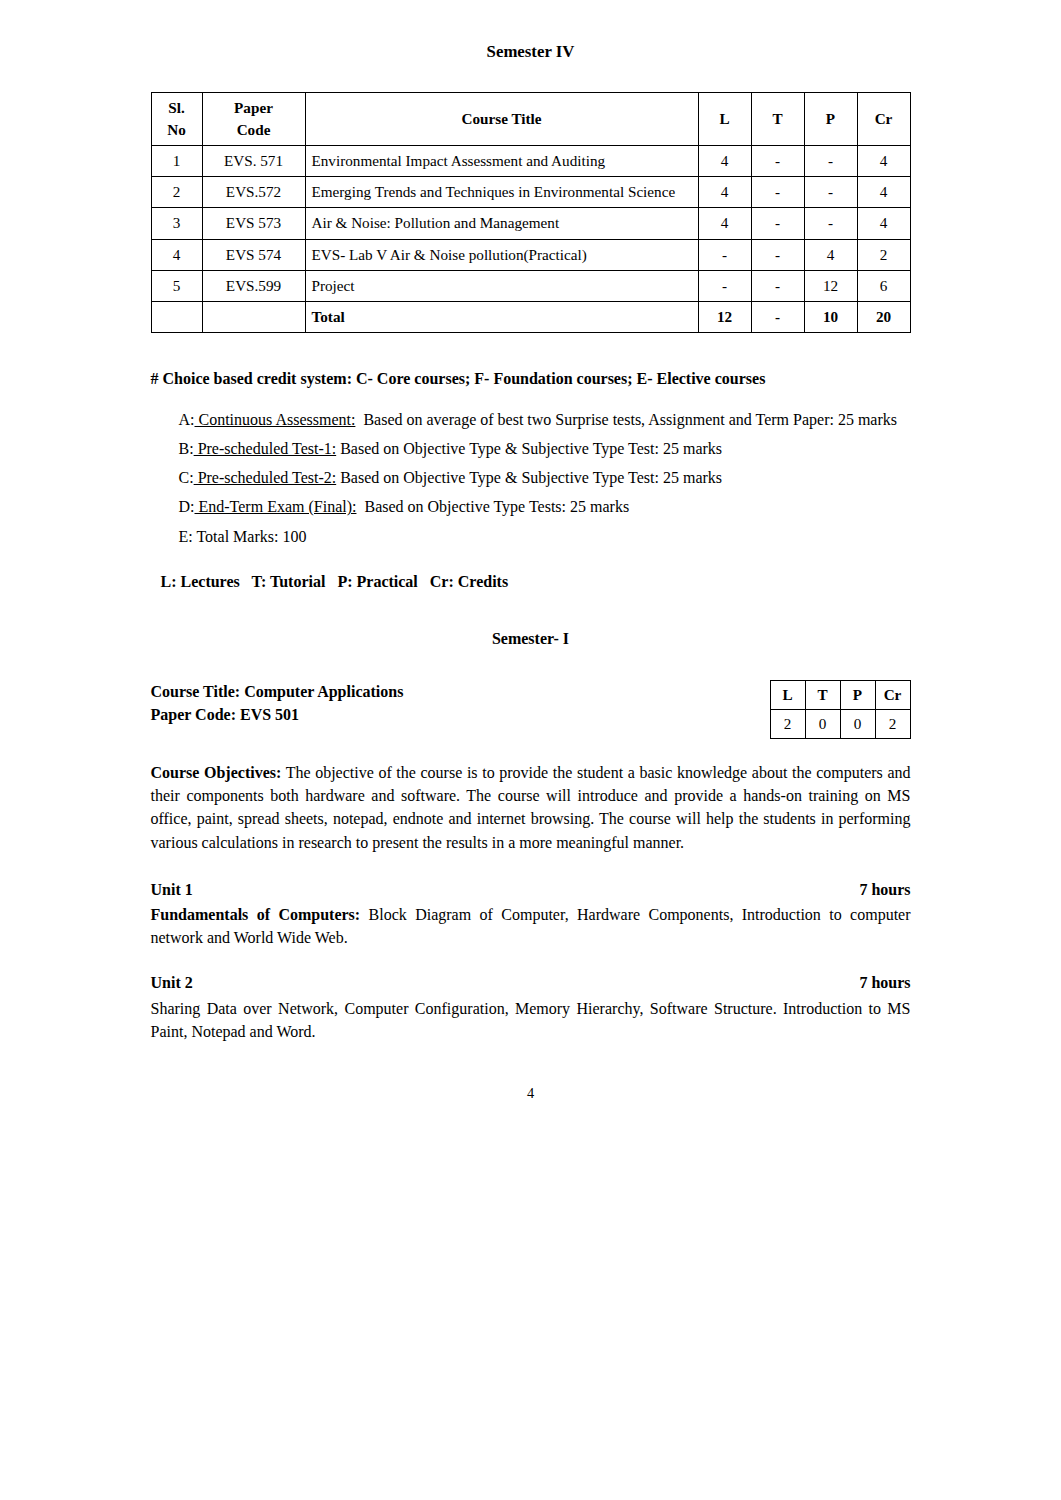Semester IV
| Sl. No | Paper Code | Course Title | L | T | P | Cr |
| --- | --- | --- | --- | --- | --- | --- |
| 1 | EVS. 571 | Environmental Impact Assessment and Auditing | 4 | - | - | 4 |
| 2 | EVS.572 | Emerging Trends and Techniques in Environmental Science | 4 | - | - | 4 |
| 3 | EVS 573 | Air & Noise: Pollution and Management | 4 | - | - | 4 |
| 4 | EVS 574 | EVS- Lab V Air & Noise pollution(Practical) | - | - | 4 | 2 |
| 5 | EVS.599 | Project | - | - | 12 | 6 |
| | | Total | 12 | - | 10 | 20 |
# Choice based credit system: C- Core courses; F- Foundation courses; E- Elective courses
A: Continuous Assessment: Based on average of best two Surprise tests, Assignment and Term Paper: 25 marks
B: Pre-scheduled Test-1: Based on Objective Type & Subjective Type Test: 25 marks
C: Pre-scheduled Test-2: Based on Objective Type & Subjective Type Test: 25 marks
D: End-Term Exam (Final): Based on Objective Type Tests: 25 marks
E: Total Marks: 100
L: Lectures T: Tutorial P: Practical Cr: Credits
Semester- I
Course Title: Computer Applications
Paper Code: EVS 501
| L | T | P | Cr |
| --- | --- | --- | --- |
| 2 | 0 | 0 | 2 |
Course Objectives: The objective of the course is to provide the student a basic knowledge about the computers and their components both hardware and software. The course will introduce and provide a hands-on training on MS office, paint, spread sheets, notepad, endnote and internet browsing. The course will help the students in performing various calculations in research to present the results in a more meaningful manner.
Unit 1 7 hours
Fundamentals of Computers: Block Diagram of Computer, Hardware Components, Introduction to computer network and World Wide Web.
Unit 2 7 hours
Sharing Data over Network, Computer Configuration, Memory Hierarchy, Software Structure. Introduction to MS Paint, Notepad and Word.
4